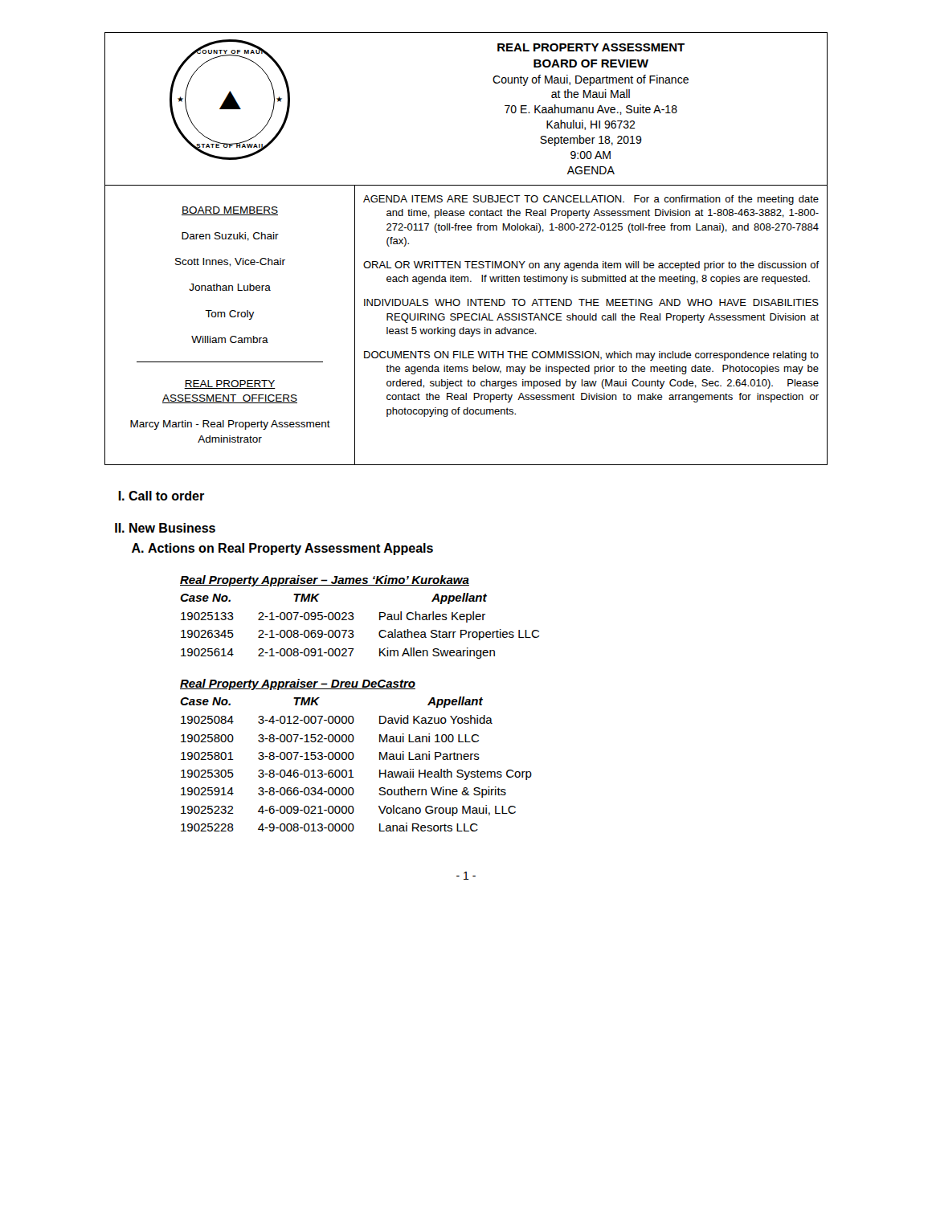| COUNTY OF MAUI ★ ★ ⛰ STATE OF HAWAII | Real Property Assessment Board of Review County of Maui, Department of Finance at the Maui Mall 70 E. Kaahumanu Ave., Suite A-18 Kahului, HI 96732 September 18, 2019 9:00 AM AGENDA |
| BOARD MEMBERS Daren Suzuki, Chair Scott Innes, Vice-Chair Jonathan Lubera Tom Croly William Cambra REAL PROPERTY ASSESSMENT OFFICERS Marcy Martin - Real Property Assessment Administrator | AGENDA ITEMS ARE SUBJECT TO CANCELLATION. For a confirmation of the meeting date and time, please contact the Real Property Assessment Division at 1-808-463-3882, 1-800-272-0117 (toll-free from Molokai), 1-800-272-0125 (toll-free from Lanai), and 808-270-7884 (fax). ORAL OR WRITTEN TESTIMONY on any agenda item will be accepted prior to the discussion of each agenda item. If written testimony is submitted at the meeting, 8 copies are requested. INDIVIDUALS WHO INTEND TO ATTEND THE MEETING AND WHO HAVE DISABILITIES REQUIRING SPECIAL ASSISTANCE should call the Real Property Assessment Division at least 5 working days in advance. DOCUMENTS ON FILE WITH THE COMMISSION, which may include correspondence relating to the agenda items below, may be inspected prior to the meeting date. Photocopies may be ordered, subject to charges imposed by law (Maui County Code, Sec. 2.64.010). Please contact the Real Property Assessment Division to make arrangements for inspection or photocopying of documents. |
Call to order
New Business
Actions on Real Property Assessment Appeals
Real Property Appraiser – James ‘Kimo’ Kurokawa
| Case No. | TMK | Appellant |
| --- | --- | --- |
| 19025133 | 2-1-007-095-0023 | Paul Charles Kepler |
| 19026345 | 2-1-008-069-0073 | Calathea Starr Properties LLC |
| 19025614 | 2-1-008-091-0027 | Kim Allen Swearingen |
Real Property Appraiser – Dreu DeCastro
| Case No. | TMK | Appellant |
| --- | --- | --- |
| 19025084 | 3-4-012-007-0000 | David Kazuo Yoshida |
| 19025800 | 3-8-007-152-0000 | Maui Lani 100 LLC |
| 19025801 | 3-8-007-153-0000 | Maui Lani Partners |
| 19025305 | 3-8-046-013-6001 | Hawaii Health Systems Corp |
| 19025914 | 3-8-066-034-0000 | Southern Wine & Spirits |
| 19025232 | 4-6-009-021-0000 | Volcano Group Maui, LLC |
| 19025228 | 4-9-008-013-0000 | Lanai Resorts LLC |
- 1 -